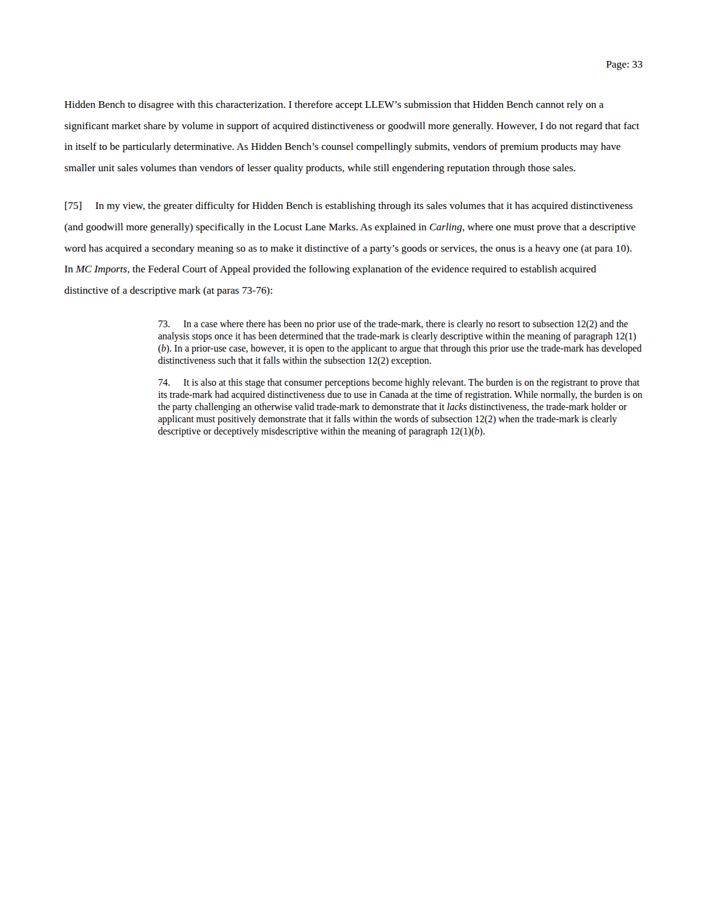Page: 33
Hidden Bench to disagree with this characterization. I therefore accept LLEW’s submission that Hidden Bench cannot rely on a significant market share by volume in support of acquired distinctiveness or goodwill more generally. However, I do not regard that fact in itself to be particularly determinative. As Hidden Bench’s counsel compellingly submits, vendors of premium products may have smaller unit sales volumes than vendors of lesser quality products, while still engendering reputation through those sales.
[75] In my view, the greater difficulty for Hidden Bench is establishing through its sales volumes that it has acquired distinctiveness (and goodwill more generally) specifically in the Locust Lane Marks. As explained in Carling, where one must prove that a descriptive word has acquired a secondary meaning so as to make it distinctive of a party’s goods or services, the onus is a heavy one (at para 10). In MC Imports, the Federal Court of Appeal provided the following explanation of the evidence required to establish acquired distinctive of a descriptive mark (at paras 73-76):
73. In a case where there has been no prior use of the trade-mark, there is clearly no resort to subsection 12(2) and the analysis stops once it has been determined that the trade-mark is clearly descriptive within the meaning of paragraph 12(1)(b). In a prior-use case, however, it is open to the applicant to argue that through this prior use the trade-mark has developed distinctiveness such that it falls within the subsection 12(2) exception.
74. It is also at this stage that consumer perceptions become highly relevant. The burden is on the registrant to prove that its trade-mark had acquired distinctiveness due to use in Canada at the time of registration. While normally, the burden is on the party challenging an otherwise valid trade-mark to demonstrate that it lacks distinctiveness, the trade-mark holder or applicant must positively demonstrate that it falls within the words of subsection 12(2) when the trade-mark is clearly descriptive or deceptively misdescriptive within the meaning of paragraph 12(1)(b).